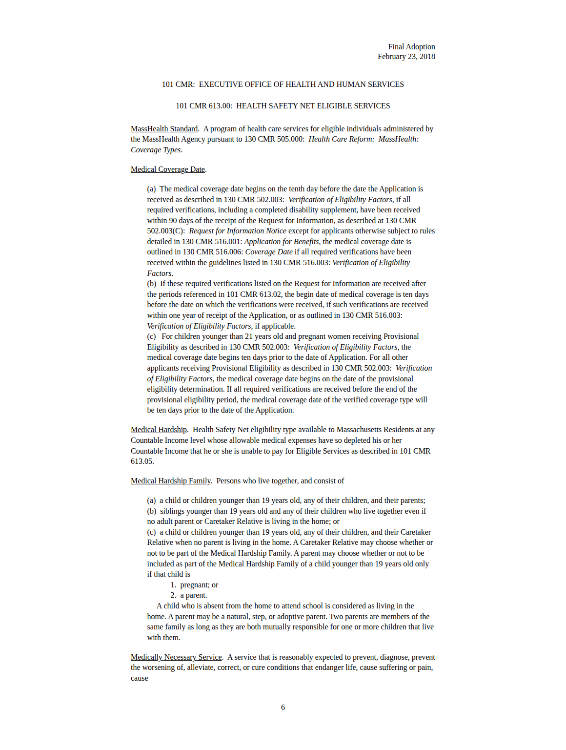Final Adoption
February 23, 2018
101 CMR: EXECUTIVE OFFICE OF HEALTH AND HUMAN SERVICES
101 CMR 613.00: HEALTH SAFETY NET ELIGIBLE SERVICES
MassHealth Standard. A program of health care services for eligible individuals administered by the MassHealth Agency pursuant to 130 CMR 505.000: Health Care Reform: MassHealth: Coverage Types.
Medical Coverage Date.
(a) The medical coverage date begins on the tenth day before the date the Application is received as described in 130 CMR 502.003: Verification of Eligibility Factors, if all required verifications, including a completed disability supplement, have been received within 90 days of the receipt of the Request for Information, as described at 130 CMR 502.003(C): Request for Information Notice except for applicants otherwise subject to rules detailed in 130 CMR 516.001: Application for Benefits, the medical coverage date is outlined in 130 CMR 516.006: Coverage Date if all required verifications have been received within the guidelines listed in 130 CMR 516.003: Verification of Eligibility Factors.
(b) If these required verifications listed on the Request for Information are received after the periods referenced in 101 CMR 613.02, the begin date of medical coverage is ten days before the date on which the verifications were received, if such verifications are received within one year of receipt of the Application, or as outlined in 130 CMR 516.003: Verification of Eligibility Factors, if applicable.
(c) For children younger than 21 years old and pregnant women receiving Provisional Eligibility as described in 130 CMR 502.003: Verification of Eligibility Factors, the medical coverage date begins ten days prior to the date of Application. For all other applicants receiving Provisional Eligibility as described in 130 CMR 502.003: Verification of Eligibility Factors, the medical coverage date begins on the date of the provisional eligibility determination. If all required verifications are received before the end of the provisional eligibility period, the medical coverage date of the verified coverage type will be ten days prior to the date of the Application.
Medical Hardship. Health Safety Net eligibility type available to Massachusetts Residents at any Countable Income level whose allowable medical expenses have so depleted his or her Countable Income that he or she is unable to pay for Eligible Services as described in 101 CMR 613.05.
Medical Hardship Family. Persons who live together, and consist of
(a) a child or children younger than 19 years old, any of their children, and their parents;
(b) siblings younger than 19 years old and any of their children who live together even if no adult parent or Caretaker Relative is living in the home; or
(c) a child or children younger than 19 years old, any of their children, and their Caretaker Relative when no parent is living in the home. A Caretaker Relative may choose whether or not to be part of the Medical Hardship Family. A parent may choose whether or not to be included as part of the Medical Hardship Family of a child younger than 19 years old only if that child is
1. pregnant; or
2. a parent.
A child who is absent from the home to attend school is considered as living in the home. A parent may be a natural, step, or adoptive parent. Two parents are members of the same family as long as they are both mutually responsible for one or more children that live with them.
Medically Necessary Service. A service that is reasonably expected to prevent, diagnose, prevent the worsening of, alleviate, correct, or cure conditions that endanger life, cause suffering or pain, cause
6